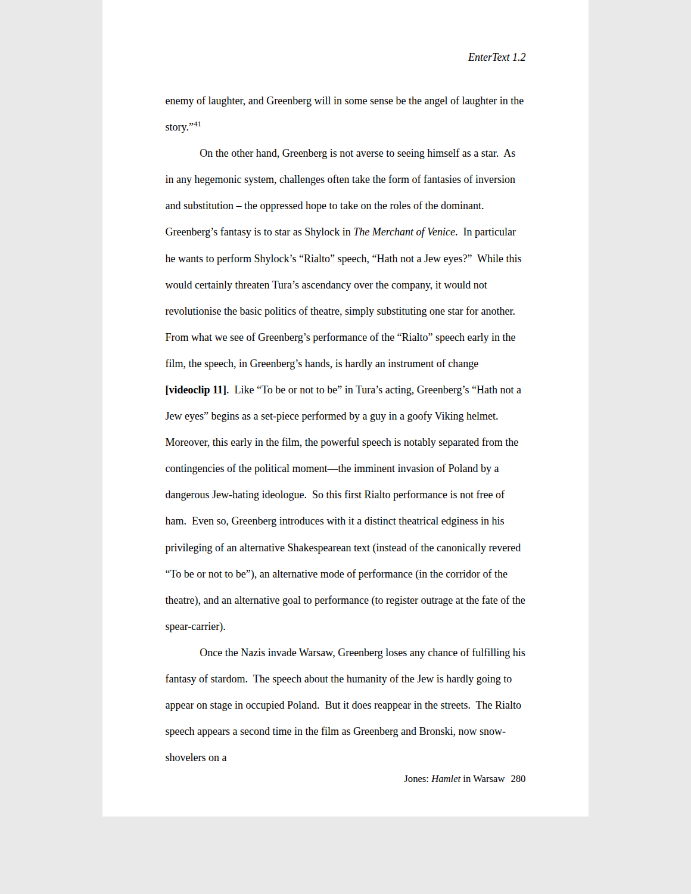EnterText 1.2
enemy of laughter, and Greenberg will in some sense be the angel of laughter in the story.”41
On the other hand, Greenberg is not averse to seeing himself as a star. As in any hegemonic system, challenges often take the form of fantasies of inversion and substitution – the oppressed hope to take on the roles of the dominant. Greenberg’s fantasy is to star as Shylock in The Merchant of Venice. In particular he wants to perform Shylock’s “Rialto” speech, “Hath not a Jew eyes?” While this would certainly threaten Tura’s ascendancy over the company, it would not revolutionise the basic politics of theatre, simply substituting one star for another. From what we see of Greenberg’s performance of the “Rialto” speech early in the film, the speech, in Greenberg’s hands, is hardly an instrument of change [videoclip 11]. Like “To be or not to be” in Tura’s acting, Greenberg’s “Hath not a Jew eyes” begins as a set-piece performed by a guy in a goofy Viking helmet. Moreover, this early in the film, the powerful speech is notably separated from the contingencies of the political moment—the imminent invasion of Poland by a dangerous Jew-hating ideologue. So this first Rialto performance is not free of ham. Even so, Greenberg introduces with it a distinct theatrical edginess in his privileging of an alternative Shakespearean text (instead of the canonically revered “To be or not to be”), an alternative mode of performance (in the corridor of the theatre), and an alternative goal to performance (to register outrage at the fate of the spear-carrier).
Once the Nazis invade Warsaw, Greenberg loses any chance of fulfilling his fantasy of stardom. The speech about the humanity of the Jew is hardly going to appear on stage in occupied Poland. But it does reappear in the streets. The Rialto speech appears a second time in the film as Greenberg and Bronski, now snow-shovelers on a
Jones: Hamlet in Warsaw280